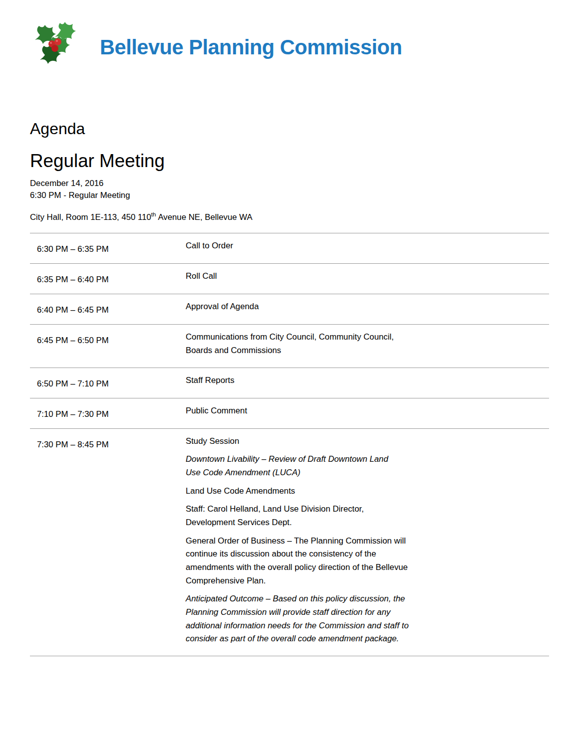Bellevue Planning Commission
Agenda
Regular Meeting
December 14, 2016
6:30 PM - Regular Meeting
City Hall, Room 1E-113, 450 110th Avenue NE, Bellevue WA
| 6:30 PM – 6:35 PM | Call to Order |
| 6:35 PM – 6:40 PM | Roll Call |
| 6:40 PM – 6:45 PM | Approval of Agenda |
| 6:45 PM – 6:50 PM | Communications from City Council, Community Council, Boards and Commissions |
| 6:50 PM – 7:10 PM | Staff Reports |
| 7:10 PM – 7:30 PM | Public Comment |
| 7:30 PM – 8:45 PM | Study Session Downtown Livability – Review of Draft Downtown Land Use Code Amendment (LUCA) Land Use Code Amendments Staff: Carol Helland, Land Use Division Director, Development Services Dept. General Order of Business – The Planning Commission will continue its discussion about the consistency of the amendments with the overall policy direction of the Bellevue Comprehensive Plan. Anticipated Outcome – Based on this policy discussion, the Planning Commission will provide staff direction for any additional information needs for the Commission and staff to consider as part of the overall code amendment package. |